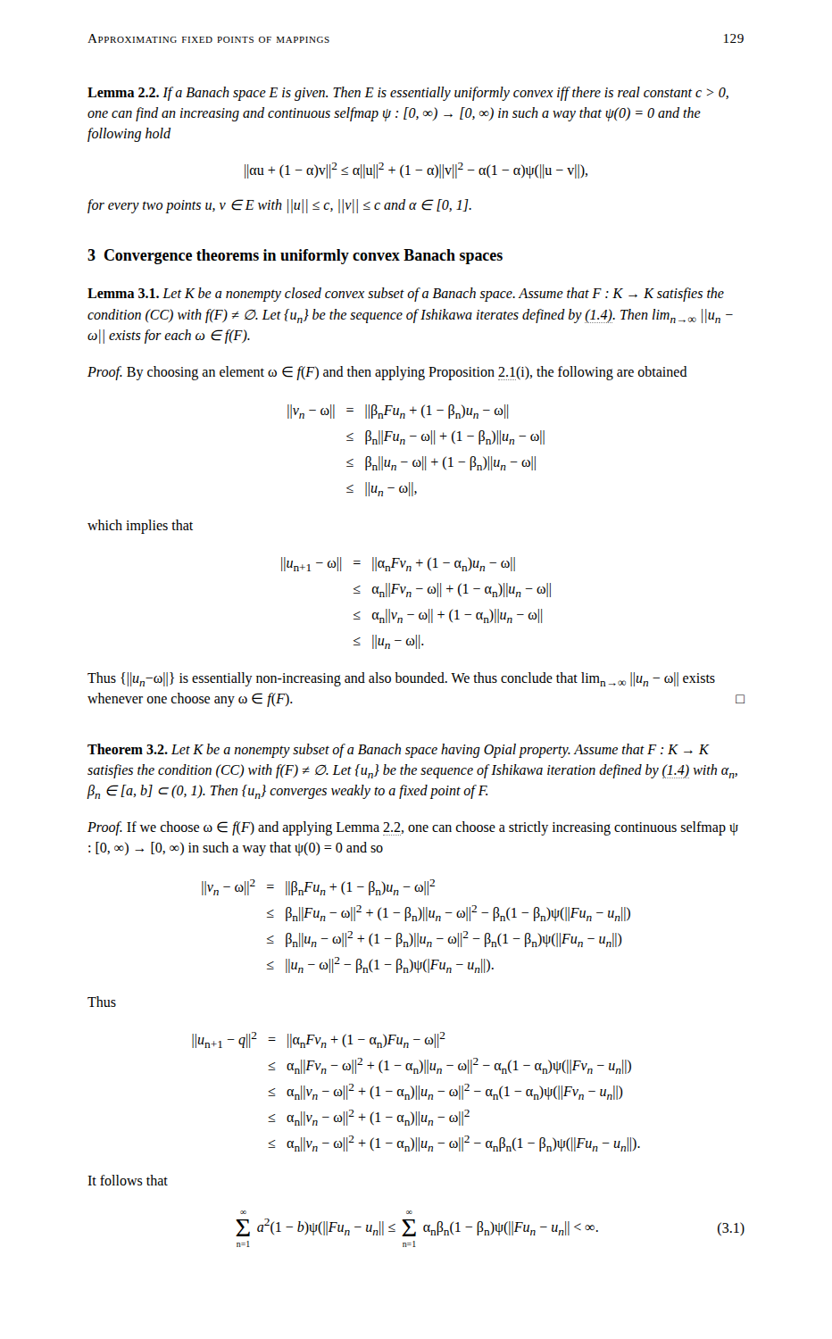Approximating fixed points of mappings 129
Lemma 2.2. If a Banach space E is given. Then E is essentially uniformly convex iff there is real constant c > 0, one can find an increasing and continuous selfmap ψ : [0, ∞) → [0, ∞) in such a way that ψ(0) = 0 and the following hold
||αu + (1 − α)v||2 ≤ α||u||2 + (1 − α)||v||2 − α(1 − α)ψ(||u − v||),
for every two points u, v ∈ E with ||u|| ≤ c, ||v|| ≤ c and α ∈ [0, 1].
3 Convergence theorems in uniformly convex Banach spaces
Lemma 3.1. Let K be a nonempty closed convex subset of a Banach space. Assume that F : K → K satisfies the condition (CC) with f(F) ≠ ∅. Let {un} be the sequence of Ishikawa iterates defined by (1.4). Then limn→∞ ||un − ω|| exists for each ω ∈ f(F).
Proof. By choosing an element ω ∈ f(F) and then applying Proposition 2.1(i), the following are obtained
| // v n − ω// | = | //β n Fu n + (1 − β n ) u n − ω// |
| | ≤ | β n // Fu n − ω// + (1 − β n )// u n − ω// |
| | ≤ | β n // u n − ω// + (1 − β n )// u n − ω// |
| | ≤ | // u n − ω//, |
which implies that
| // u n+1 − ω// | = | //α n Fv n + (1 − α n ) u n − ω// |
| | ≤ | α n // Fv n − ω// + (1 − α n )// u n − ω// |
| | ≤ | α n // v n − ω// + (1 − α n )// u n − ω// |
| | ≤ | // u n − ω//. |
Thus {||un−ω||} is essentially non-increasing and also bounded. We thus conclude that limn→∞ ||un − ω|| exists whenever one choose any ω ∈ f(F). □
Theorem 3.2. Let K be a nonempty subset of a Banach space having Opial property. Assume that F : K → K satisfies the condition (CC) with f(F) ≠ ∅. Let {un} be the sequence of Ishikawa iteration defined by (1.4) with αn, βn ∈ [a, b] ⊂ (0, 1). Then {un} converges weakly to a fixed point of F.
Proof. If we choose ω ∈ f(F) and applying Lemma 2.2, one can choose a strictly increasing continuous selfmap ψ : [0, ∞) → [0, ∞) in such a way that ψ(0) = 0 and so
| // v n − ω// 2 | = | //β n Fu n + (1 − β n ) u n − ω// 2 |
| | ≤ | β n // Fu n − ω// 2 + (1 − β n )// u n − ω// 2 − β n (1 − β n )ψ(// Fu n − u n //) |
| | ≤ | β n // u n − ω// 2 + (1 − β n )// u n − ω// 2 − β n (1 − β n )ψ(// Fu n − u n //) |
| | ≤ | // u n − ω// 2 − β n (1 − β n )ψ(/ Fu n − u n //). |
Thus
| // u n+1 − q // 2 | = | //α n Fv n + (1 − α n ) Fu n − ω// 2 |
| | ≤ | α n // Fv n − ω// 2 + (1 − α n )// u n − ω// 2 − α n (1 − α n )ψ(// Fv n − u n //) |
| | ≤ | α n // v n − ω// 2 + (1 − α n )// u n − ω// 2 − α n (1 − α n )ψ(// Fv n − u n //) |
| | ≤ | α n // v n − ω// 2 + (1 − α n )// u n − ω// 2 |
| | ≤ | α n // v n − ω// 2 + (1 − α n )// u n − ω// 2 − α n β n (1 − β n )ψ(// Fu n − u n //). |
It follows that
∞ Σ n=1 a2(1 − b)ψ(||Fun − un|| ≤ ∞ Σ n=1 αnβn(1 − βn)ψ(||Fun − un|| < ∞. (3.1)